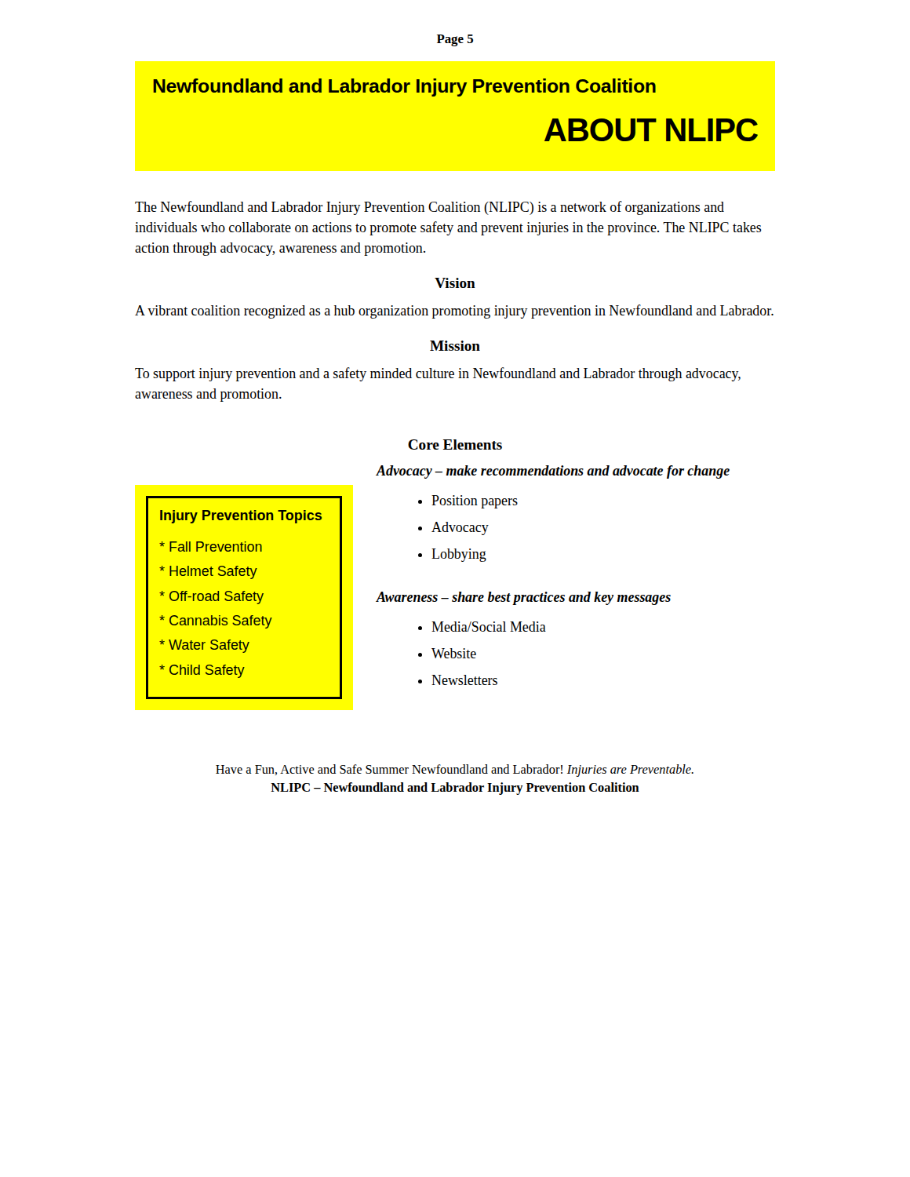Page 5
Newfoundland and Labrador Injury Prevention Coalition
ABOUT NLIPC
The Newfoundland and Labrador Injury Prevention Coalition (NLIPC) is a network of organizations and individuals who collaborate on actions to promote safety and prevent injuries in the province. The NLIPC takes action through advocacy, awareness and promotion.
Vision
A vibrant coalition recognized as a hub organization promoting injury prevention in Newfoundland and Labrador.
Mission
To support injury prevention and a safety minded culture in Newfoundland and Labrador through advocacy, awareness and promotion.
Core Elements
Injury Prevention Topics
Fall Prevention
Helmet Safety
Off-road Safety
Cannabis Safety
Water Safety
Child Safety
Advocacy – make recommendations and advocate for change
Position papers
Advocacy
Lobbying
Awareness – share best practices and key messages
Media/Social Media
Website
Newsletters
Have a Fun, Active and Safe Summer Newfoundland and Labrador! Injuries are Preventable.
NLIPC – Newfoundland and Labrador Injury Prevention Coalition